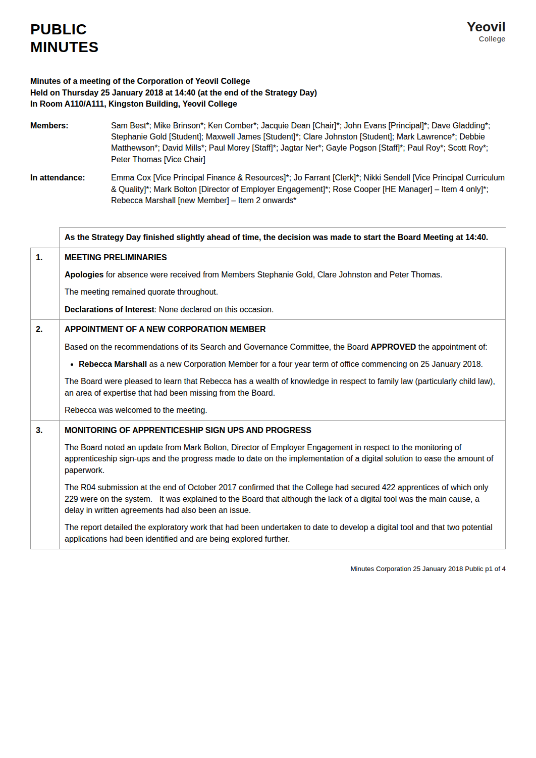PUBLIC
MINUTES
Yeovil
College
Minutes of a meeting of the Corporation of Yeovil College
Held on Thursday 25 January 2018 at 14:40 (at the end of the Strategy Day)
In Room A110/A111, Kingston Building, Yeovil College
| Members: | Sam Best*; Mike Brinson*; Ken Comber*; Jacquie Dean [Chair]*; John Evans [Principal]*; Dave Gladding*; Stephanie Gold [Student]; Maxwell James [Student]*; Clare Johnston [Student]; Mark Lawrence*; Debbie Matthewson*; David Mills*; Paul Morey [Staff]*; Jagtar Ner*; Gayle Pogson [Staff]*; Paul Roy*; Scott Roy*; Peter Thomas [Vice Chair] |
| In attendance: | Emma Cox [Vice Principal Finance & Resources]*; Jo Farrant [Clerk]*; Nikki Sendell [Vice Principal Curriculum & Quality]*; Mark Bolton [Director of Employer Engagement]*; Rose Cooper [HE Manager] – Item 4 only]*; Rebecca Marshall [new Member] – Item 2 onwards* |
| | As the Strategy Day finished slightly ahead of time, the decision was made to start the Board Meeting at 14:40. |
| 1. | Meeting Preliminaries Apologies for absence were received from Members Stephanie Gold, Clare Johnston and Peter Thomas. The meeting remained quorate throughout. Declarations of Interest : None declared on this occasion. |
| 2. | Appointment of a New Corporation Member Based on the recommendations of its Search and Governance Committee, the Board APPROVED the appointment of: Rebecca Marshall as a new Corporation Member for a four year term of office commencing on 25 January 2018. The Board were pleased to learn that Rebecca has a wealth of knowledge in respect to family law (particularly child law), an area of expertise that had been missing from the Board. Rebecca was welcomed to the meeting. |
| 3. | Monitoring of Apprenticeship Sign Ups and Progress The Board noted an update from Mark Bolton, Director of Employer Engagement in respect to the monitoring of apprenticeship sign-ups and the progress made to date on the implementation of a digital solution to ease the amount of paperwork. The R04 submission at the end of October 2017 confirmed that the College had secured 422 apprentices of which only 229 were on the system. It was explained to the Board that although the lack of a digital tool was the main cause, a delay in written agreements had also been an issue. The report detailed the exploratory work that had been undertaken to date to develop a digital tool and that two potential applications had been identified and are being explored further. |
Minutes Corporation 25 January 2018 Public p1 of 4